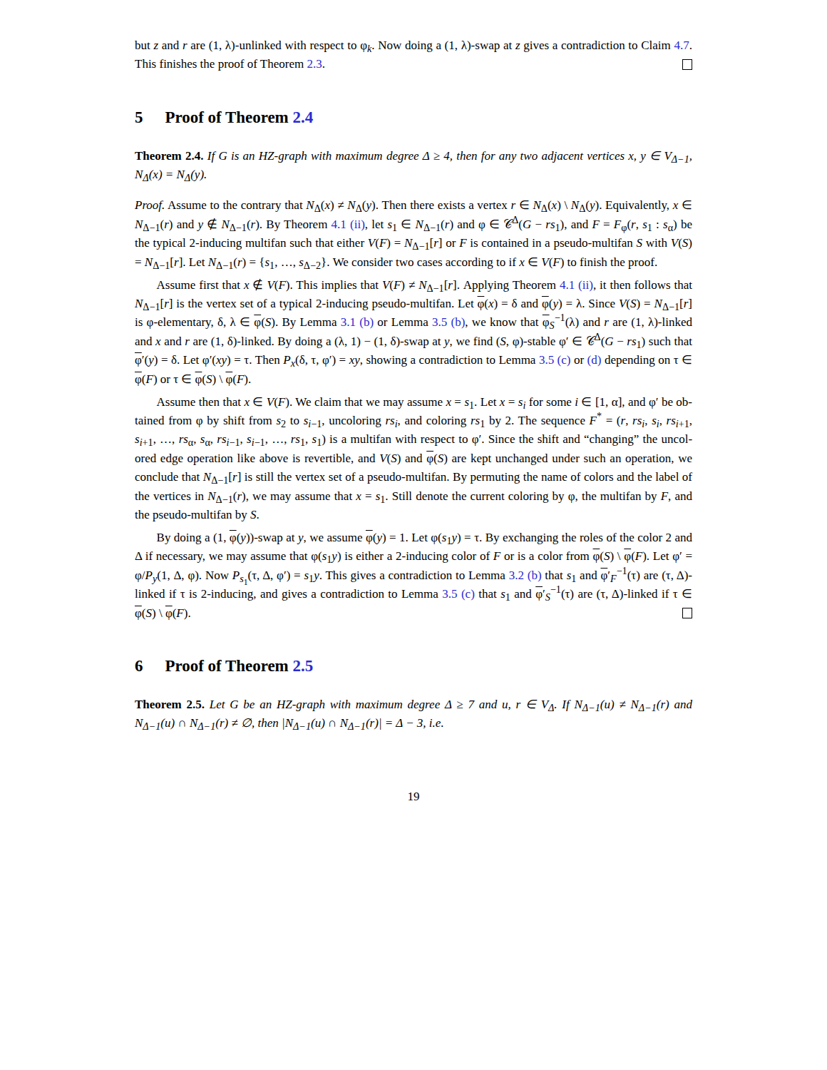but z and r are (1, λ)-unlinked with respect to φk. Now doing a (1, λ)-swap at z gives a contradiction to Claim 4.7. This finishes the proof of Theorem 2.3.
5 Proof of Theorem 2.4
Theorem 2.4. If G is an HZ-graph with maximum degree Δ ≥ 4, then for any two adjacent vertices x, y ∈ VΔ−1, NΔ(x) = NΔ(y).
Proof. Assume to the contrary that NΔ(x) ≠ NΔ(y). Then there exists a vertex r ∈ NΔ(x) \ NΔ(y). Equivalently, x ∈ NΔ−1(r) and y ∉ NΔ−1(r). By Theorem 4.1 (ii), let s1 ∈ NΔ−1(r) and φ ∈ 𝒞Δ(G − rs1), and F = Fφ(r, s1 : sα) be the typical 2-inducing multifan such that either V(F) = NΔ−1[r] or F is contained in a pseudo-multifan S with V(S) = NΔ−1[r]. Let NΔ−1(r) = {s1, …, sΔ−2}. We consider two cases according to if x ∈ V(F) to finish the proof.
Assume first that x ∉ V(F). This implies that V(F) ≠ NΔ−1[r]. Applying Theorem 4.1 (ii), it then follows that NΔ−1[r] is the vertex set of a typical 2-inducing pseudo-multifan. Let φ(x) = δ and φ(y) = λ. Since V(S) = NΔ−1[r] is φ-elementary, δ, λ ∈ φ(S). By Lemma 3.1 (b) or Lemma 3.5 (b), we know that φS−1(λ) and r are (1, λ)-linked and x and r are (1, δ)-linked. By doing a (λ, 1) − (1, δ)-swap at y, we find (S, φ)-stable φ′ ∈ 𝒞Δ(G − rs1) such that φ′(y) = δ. Let φ′(xy) = τ. Then Px(δ, τ, φ′) = xy, showing a contradiction to Lemma 3.5 (c) or (d) depending on τ ∈ φ(F) or τ ∈ φ(S) \ φ(F).
Assume then that x ∈ V(F). We claim that we may assume x = s1. Let x = si for some i ∈ [1, α], and φ′ be obtained from φ by shift from s2 to si−1, uncoloring rsi, and coloring rs1 by 2. The sequence F* = (r, rsi, si, rsi+1, si+1, …, rsα, sα, rsi−1, si−1, …, rs1, s1) is a multifan with respect to φ′. Since the shift and “changing” the uncolored edge operation like above is revertible, and V(S) and φ(S) are kept unchanged under such an operation, we conclude that NΔ−1[r] is still the vertex set of a pseudo-multifan. By permuting the name of colors and the label of the vertices in NΔ−1(r), we may assume that x = s1. Still denote the current coloring by φ, the multifan by F, and the pseudo-multifan by S.
By doing a (1, φ(y))-swap at y, we assume φ(y) = 1. Let φ(s1y) = τ. By exchanging the roles of the color 2 and Δ if necessary, we may assume that φ(s1y) is either a 2-inducing color of F or is a color from φ(S) \ φ(F). Let φ′ = φ/Py(1, Δ, φ). Now Ps1(τ, Δ, φ′) = s1y. This gives a contradiction to Lemma 3.2 (b) that s1 and φ′F−1(τ) are (τ, Δ)-linked if τ is 2-inducing, and gives a contradiction to Lemma 3.5 (c) that s1 and φ′S−1(τ) are (τ, Δ)-linked if τ ∈ φ(S) \ φ(F).
6 Proof of Theorem 2.5
Theorem 2.5. Let G be an HZ-graph with maximum degree Δ ≥ 7 and u, r ∈ VΔ. If NΔ−1(u) ≠ NΔ−1(r) and NΔ−1(u) ∩ NΔ−1(r) ≠ ∅, then |NΔ−1(u) ∩ NΔ−1(r)| = Δ − 3, i.e.
19